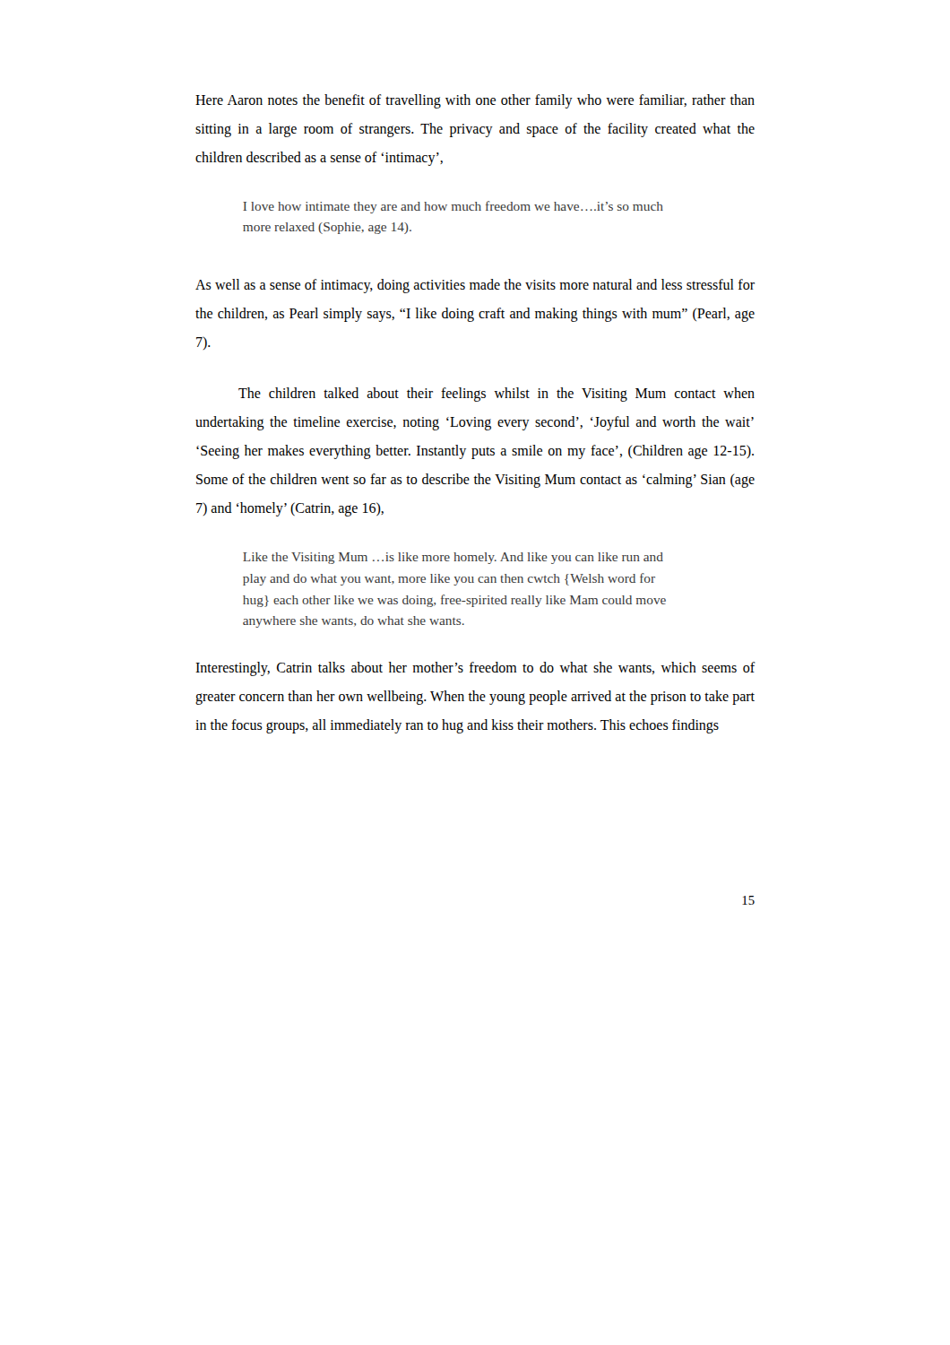Here Aaron notes the benefit of travelling with one other family who were familiar, rather than sitting in a large room of strangers. The privacy and space of the facility created what the children described as a sense of ‘intimacy’,
I love how intimate they are and how much freedom we have….it’s so much more relaxed (Sophie, age 14).
As well as a sense of intimacy, doing activities made the visits more natural and less stressful for the children, as Pearl simply says, “I like doing craft and making things with mum” (Pearl, age 7).
The children talked about their feelings whilst in the Visiting Mum contact when undertaking the timeline exercise, noting ‘Loving every second’, ‘Joyful and worth the wait’ ‘Seeing her makes everything better. Instantly puts a smile on my face’, (Children age 12-15). Some of the children went so far as to describe the Visiting Mum contact as ‘calming’ Sian (age 7) and ‘homely’ (Catrin, age 16),
Like the Visiting Mum …is like more homely. And like you can like run and play and do what you want, more like you can then cwtch {Welsh word for hug} each other like we was doing, free-spirited really like Mam could move anywhere she wants, do what she wants.
Interestingly, Catrin talks about her mother’s freedom to do what she wants, which seems of greater concern than her own wellbeing. When the young people arrived at the prison to take part in the focus groups, all immediately ran to hug and kiss their mothers. This echoes findings
15